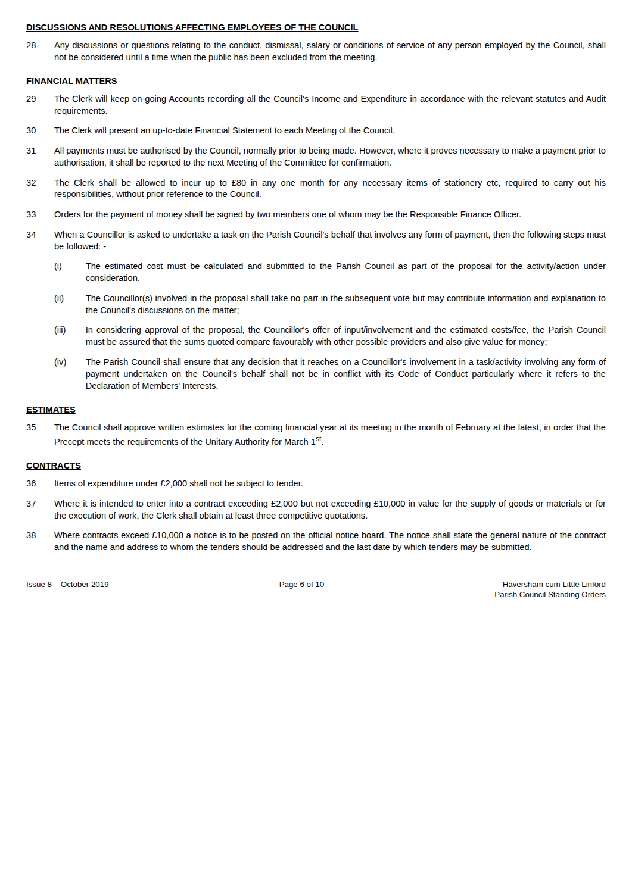Discussions and Resolutions Affecting Employees of the Council
28
Any discussions or questions relating to the conduct, dismissal, salary or conditions of service of any person employed by the Council, shall not be considered until a time when the public has been excluded from the meeting.
Financial Matters
29
The Clerk will keep on-going Accounts recording all the Council's Income and Expenditure in accordance with the relevant statutes and Audit requirements.
30
The Clerk will present an up-to-date Financial Statement to each Meeting of the Council.
31
All payments must be authorised by the Council, normally prior to being made. However, where it proves necessary to make a payment prior to authorisation, it shall be reported to the next Meeting of the Committee for confirmation.
32
The Clerk shall be allowed to incur up to £80 in any one month for any necessary items of stationery etc, required to carry out his responsibilities, without prior reference to the Council.
33
Orders for the payment of money shall be signed by two members one of whom may be the Responsible Finance Officer.
34
When a Councillor is asked to undertake a task on the Parish Council's behalf that involves any form of payment, then the following steps must be followed: -
(i)
The estimated cost must be calculated and submitted to the Parish Council as part of the proposal for the activity/action under consideration.
(ii)
The Councillor(s) involved in the proposal shall take no part in the subsequent vote but may contribute information and explanation to the Council's discussions on the matter;
(iii)
In considering approval of the proposal, the Councillor's offer of input/involvement and the estimated costs/fee, the Parish Council must be assured that the sums quoted compare favourably with other possible providers and also give value for money;
(iv)
The Parish Council shall ensure that any decision that it reaches on a Councillor's involvement in a task/activity involving any form of payment undertaken on the Council's behalf shall not be in conflict with its Code of Conduct particularly where it refers to the Declaration of Members' Interests.
Estimates
35
The Council shall approve written estimates for the coming financial year at its meeting in the month of February at the latest, in order that the Precept meets the requirements of the Unitary Authority for March 1st.
Contracts
36
Items of expenditure under £2,000 shall not be subject to tender.
37
Where it is intended to enter into a contract exceeding £2,000 but not exceeding £10,000 in value for the supply of goods or materials or for the execution of work, the Clerk shall obtain at least three competitive quotations.
38
Where contracts exceed £10,000 a notice is to be posted on the official notice board. The notice shall state the general nature of the contract and the name and address to whom the tenders should be addressed and the last date by which tenders may be submitted.
Issue 8 – October 2019
Page 6 of 10
Haversham cum Little Linford
Parish Council Standing Orders